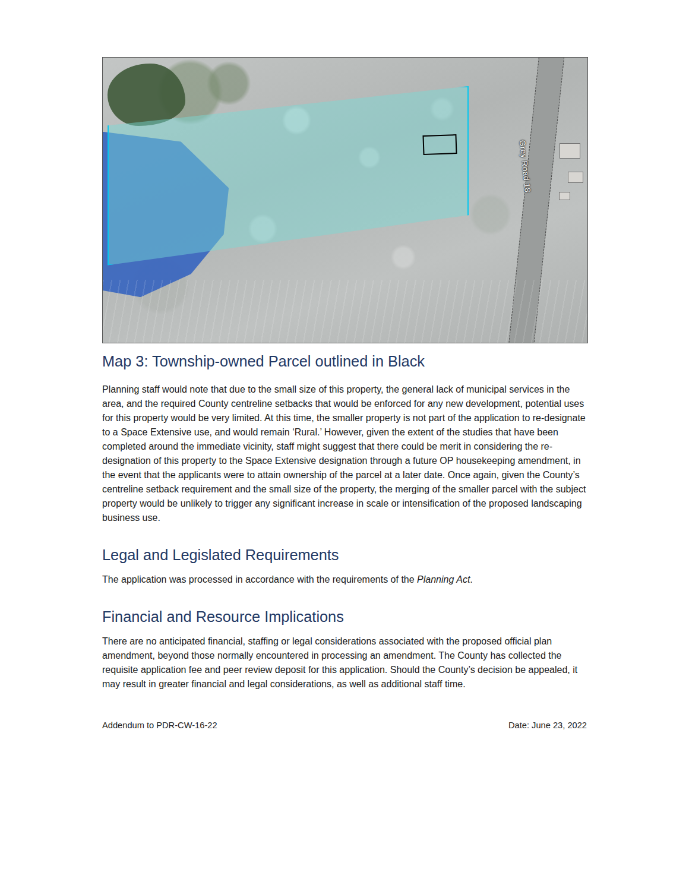Grey Road 18
Map 3: Township-owned Parcel outlined in Black
Planning staff would note that due to the small size of this property, the general lack of municipal services in the area, and the required County centreline setbacks that would be enforced for any new development, potential uses for this property would be very limited. At this time, the smaller property is not part of the application to re-designate to a Space Extensive use, and would remain ‘Rural.’ However, given the extent of the studies that have been completed around the immediate vicinity, staff might suggest that there could be merit in considering the re-designation of this property to the Space Extensive designation through a future OP housekeeping amendment, in the event that the applicants were to attain ownership of the parcel at a later date. Once again, given the County’s centreline setback requirement and the small size of the property, the merging of the smaller parcel with the subject property would be unlikely to trigger any significant increase in scale or intensification of the proposed landscaping business use.
Legal and Legislated Requirements
The application was processed in accordance with the requirements of the Planning Act.
Financial and Resource Implications
There are no anticipated financial, staffing or legal considerations associated with the proposed official plan amendment, beyond those normally encountered in processing an amendment. The County has collected the requisite application fee and peer review deposit for this application. Should the County’s decision be appealed, it may result in greater financial and legal considerations, as well as additional staff time.
Addendum to PDR-CW-16-22 Date: June 23, 2022